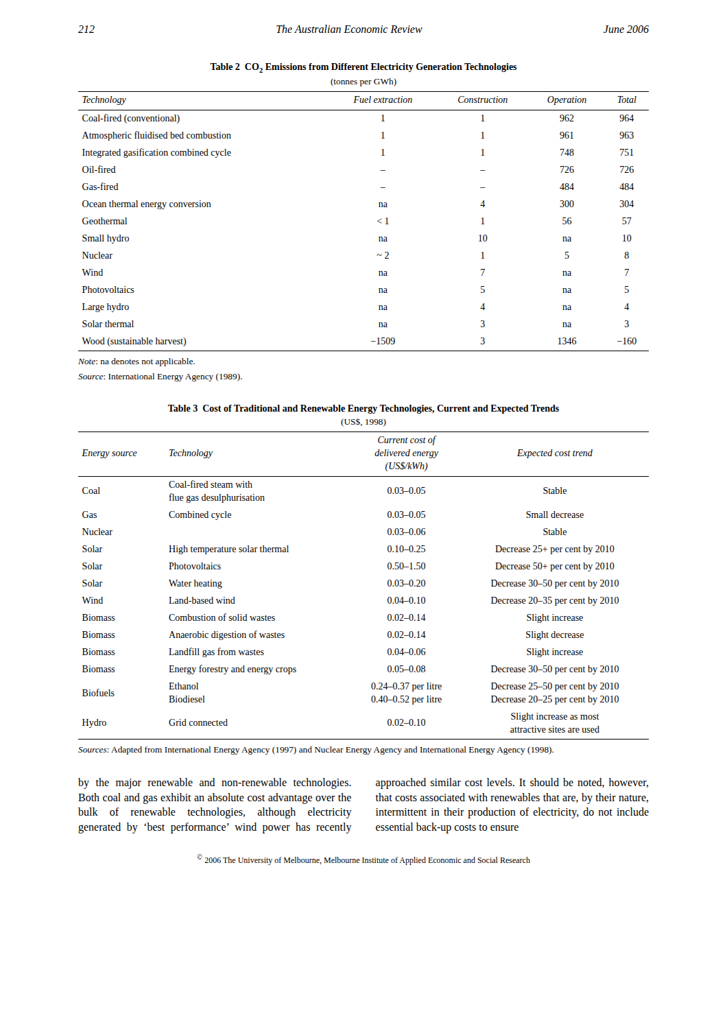212 The Australian Economic Review June 2006
Table 2 CO 2 Emissions from Different Electricity Generation Technologies (tonnes per GWh)
| Technology | Fuel extraction | Construction | Operation | Total |
| --- | --- | --- | --- | --- |
| Coal-fired (conventional) | 1 | 1 | 962 | 964 |
| Atmospheric fluidised bed combustion | 1 | 1 | 961 | 963 |
| Integrated gasification combined cycle | 1 | 1 | 748 | 751 |
| Oil-fired | – | – | 726 | 726 |
| Gas-fired | – | – | 484 | 484 |
| Ocean thermal energy conversion | na | 4 | 300 | 304 |
| Geothermal | < 1 | 1 | 56 | 57 |
| Small hydro | na | 10 | na | 10 |
| Nuclear | ~ 2 | 1 | 5 | 8 |
| Wind | na | 7 | na | 7 |
| Photovoltaics | na | 5 | na | 5 |
| Large hydro | na | 4 | na | 4 |
| Solar thermal | na | 3 | na | 3 |
| Wood (sustainable harvest) | −1509 | 3 | 1346 | −160 |
Note: na denotes not applicable.
Source: International Energy Agency (1989).
Table 3 Cost of Traditional and Renewable Energy Technologies, Current and Expected Trends (US$, 1998)
| Energy source | Technology | Current cost of delivered energy (US$/kWh) | Expected cost trend |
| --- | --- | --- | --- |
| Coal | Coal-fired steam with flue gas desulphurisation | 0.03–0.05 | Stable |
| Gas | Combined cycle | 0.03–0.05 | Small decrease |
| Nuclear | | 0.03–0.06 | Stable |
| Solar | High temperature solar thermal | 0.10–0.25 | Decrease 25+ per cent by 2010 |
| Solar | Photovoltaics | 0.50–1.50 | Decrease 50+ per cent by 2010 |
| Solar | Water heating | 0.03–0.20 | Decrease 30–50 per cent by 2010 |
| Wind | Land-based wind | 0.04–0.10 | Decrease 20–35 per cent by 2010 |
| Biomass | Combustion of solid wastes | 0.02–0.14 | Slight increase |
| Biomass | Anaerobic digestion of wastes | 0.02–0.14 | Slight decrease |
| Biomass | Landfill gas from wastes | 0.04–0.06 | Slight increase |
| Biomass | Energy forestry and energy crops | 0.05–0.08 | Decrease 30–50 per cent by 2010 |
| Biofuels | Ethanol Biodiesel | 0.24–0.37 per litre 0.40–0.52 per litre | Decrease 25–50 per cent by 2010 Decrease 20–25 per cent by 2010 |
| Hydro | Grid connected | 0.02–0.10 | Slight increase as most attractive sites are used |
Sources: Adapted from International Energy Agency (1997) and Nuclear Energy Agency and International Energy Agency (1998).
by the major renewable and non-renewable technologies. Both coal and gas exhibit an absolute cost advantage over the bulk of renewable technologies, although electricity generated by ‘best performance’ wind power has recently approached similar cost levels. It should be noted, however, that costs associated with renewables that are, by their nature, intermittent in their production of electricity, do not include essential back-up costs to ensure
© 2006 The University of Melbourne, Melbourne Institute of Applied Economic and Social Research